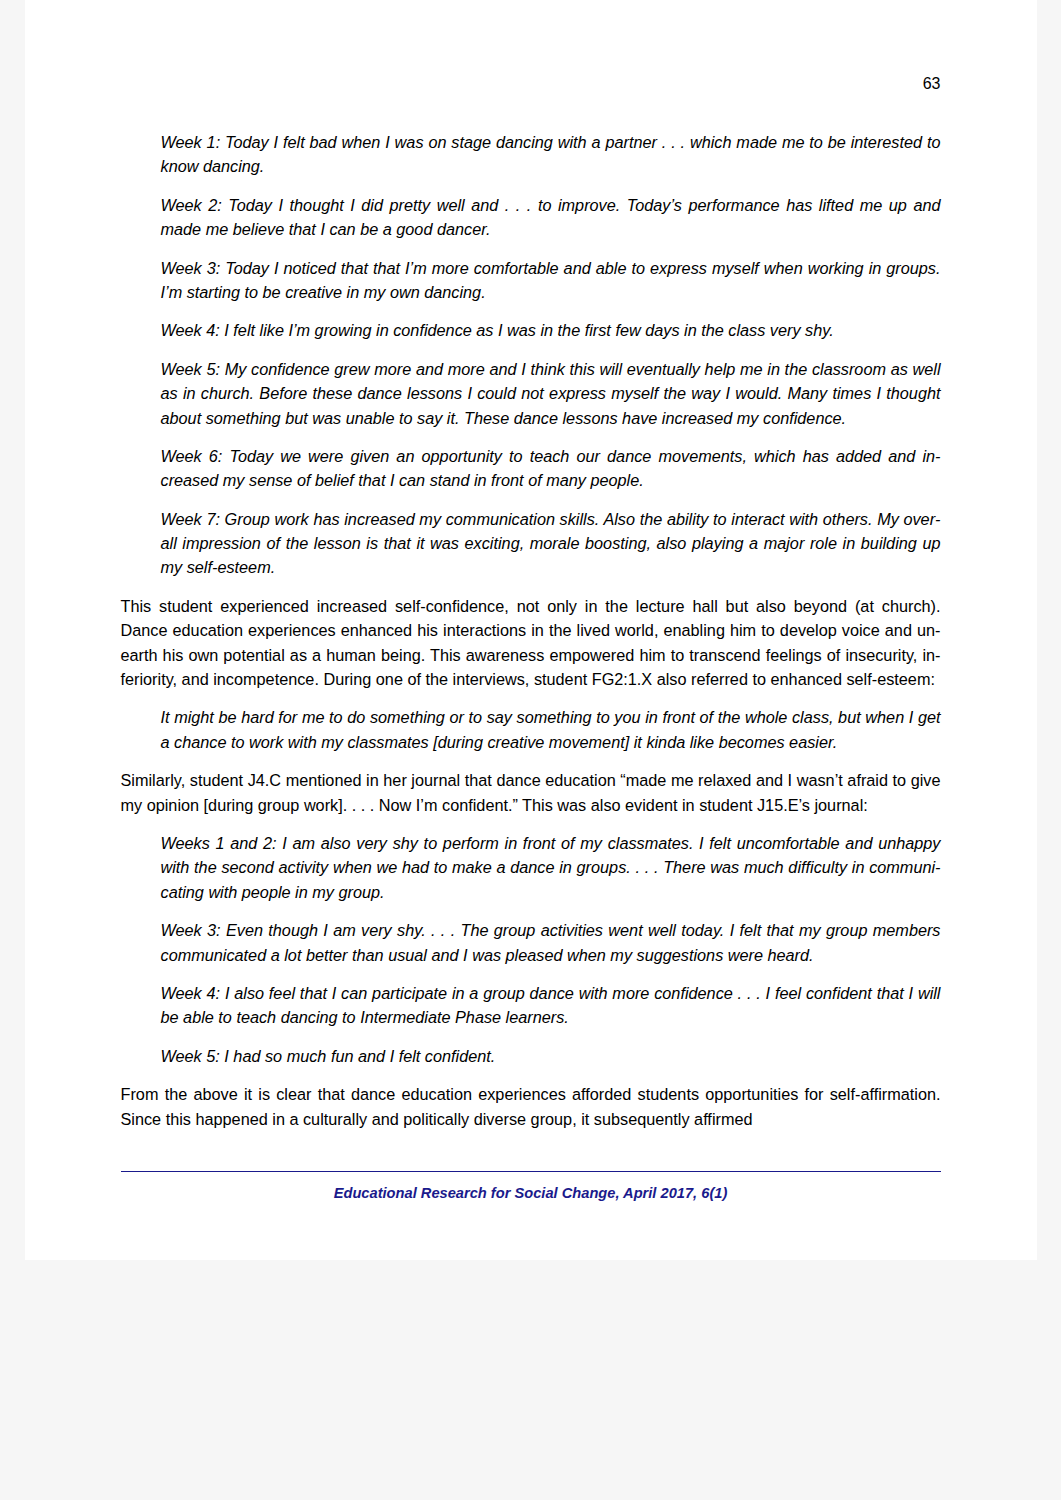63
Week 1: Today I felt bad when I was on stage dancing with a partner . . . which made me to be interested to know dancing.
Week 2: Today I thought I did pretty well and . . . to improve. Today’s performance has lifted me up and made me believe that I can be a good dancer.
Week 3: Today I noticed that that I’m more comfortable and able to express myself when working in groups. I’m starting to be creative in my own dancing.
Week 4: I felt like I’m growing in confidence as I was in the first few days in the class very shy.
Week 5: My confidence grew more and more and I think this will eventually help me in the classroom as well as in church. Before these dance lessons I could not express myself the way I would. Many times I thought about something but was unable to say it. These dance lessons have increased my confidence.
Week 6: Today we were given an opportunity to teach our dance movements, which has added and increased my sense of belief that I can stand in front of many people.
Week 7: Group work has increased my communication skills. Also the ability to interact with others. My overall impression of the lesson is that it was exciting, morale boosting, also playing a major role in building up my self-esteem.
This student experienced increased self-confidence, not only in the lecture hall but also beyond (at church). Dance education experiences enhanced his interactions in the lived world, enabling him to develop voice and unearth his own potential as a human being. This awareness empowered him to transcend feelings of insecurity, inferiority, and incompetence. During one of the interviews, student FG2:1.X also referred to enhanced self-esteem:
It might be hard for me to do something or to say something to you in front of the whole class, but when I get a chance to work with my classmates [during creative movement] it kinda like becomes easier.
Similarly, student J4.C mentioned in her journal that dance education “made me relaxed and I wasn’t afraid to give my opinion [during group work]. . . . Now I’m confident.” This was also evident in student J15.E’s journal:
Weeks 1 and 2: I am also very shy to perform in front of my classmates. I felt uncomfortable and unhappy with the second activity when we had to make a dance in groups. . . . There was much difficulty in communicating with people in my group.
Week 3: Even though I am very shy. . . . The group activities went well today. I felt that my group members communicated a lot better than usual and I was pleased when my suggestions were heard.
Week 4: I also feel that I can participate in a group dance with more confidence . . . I feel confident that I will be able to teach dancing to Intermediate Phase learners.
Week 5: I had so much fun and I felt confident.
From the above it is clear that dance education experiences afforded students opportunities for self-affirmation. Since this happened in a culturally and politically diverse group, it subsequently affirmed
Educational Research for Social Change, April 2017, 6(1)